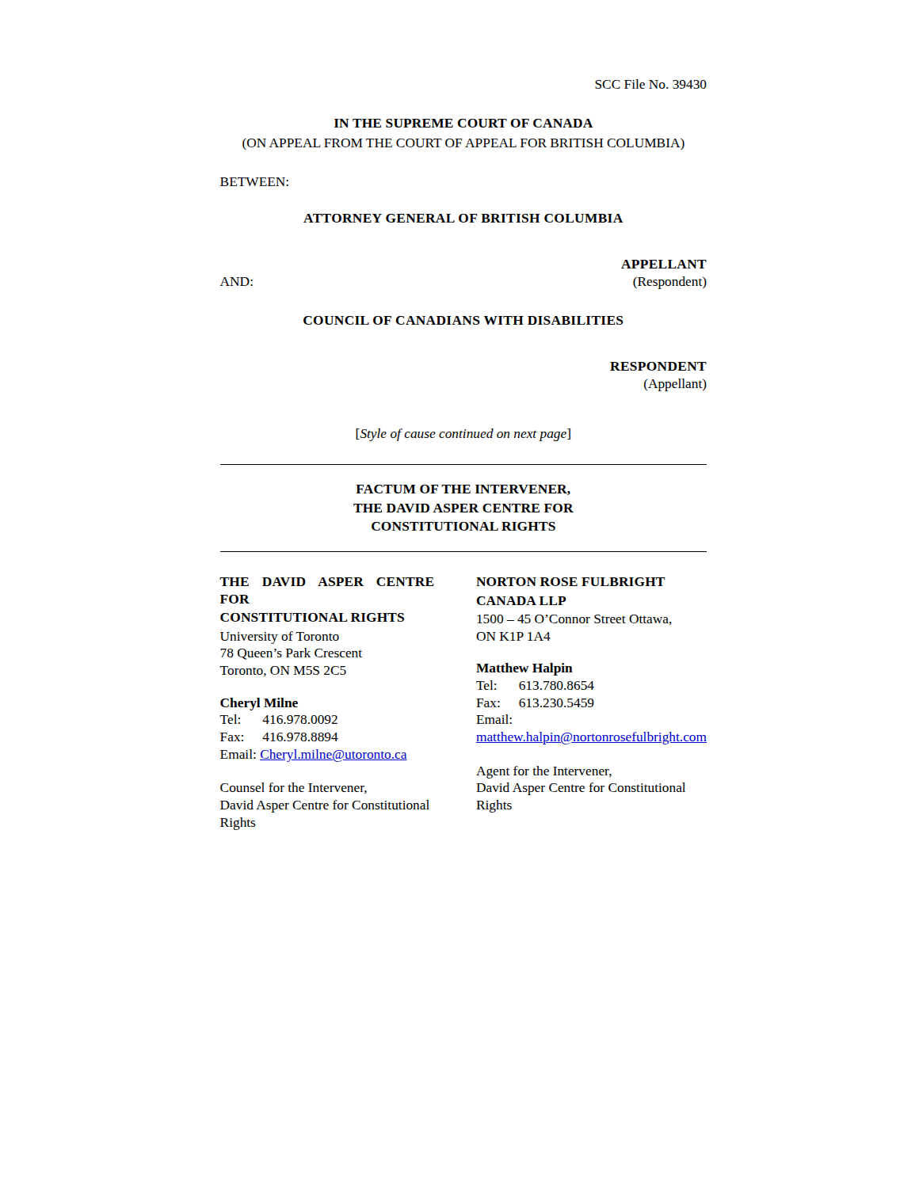SCC File No. 39430
IN THE SUPREME COURT OF CANADA
(ON APPEAL FROM THE COURT OF APPEAL FOR BRITISH COLUMBIA)
BETWEEN:
ATTORNEY GENERAL OF BRITISH COLUMBIA
APPELLANT
AND:
(Respondent)
COUNCIL OF CANADIANS WITH DISABILITIES
RESPONDENT
(Appellant)
[Style of cause continued on next page]
FACTUM OF THE INTERVENER,
THE DAVID ASPER CENTRE FOR
CONSTITUTIONAL RIGHTS
THE DAVID ASPER CENTRE FOR
CONSTITUTIONAL RIGHTS
University of Toronto
78 Queen’s Park Crescent
Toronto, ON M5S 2C5
Cheryl Milne
Tel: 416.978.0092
Fax: 416.978.8894
Email: Cheryl.milne@utoronto.ca
Counsel for the Intervener,
David Asper Centre for Constitutional Rights
NORTON ROSE FULBRIGHT
CANADA LLP
1500 – 45 O’Connor Street Ottawa,
ON K1P 1A4
Matthew Halpin
Tel: 613.780.8654
Fax: 613.230.5459
Email: matthew.halpin@nortonrosefulbright.com
Agent for the Intervener,
David Asper Centre for Constitutional Rights